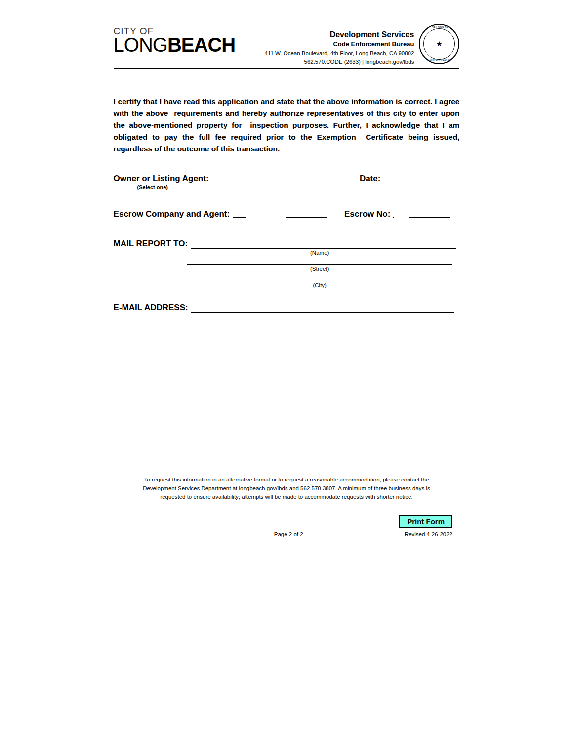CITY OF
LONGBEACH
Development Services
Code Enforcement Bureau
411 W. Ocean Boulevard, 4th Floor, Long Beach, CA 90802
562.570.CODE (2633) | longbeach.gov/lbds
CITY OF LONG BEACH
★
INCORPORATED 1897
I certify that I have read this application and state that the above information is correct. I agree with the above requirements and hereby authorize representatives of this city to enter upon the above-mentioned property for inspection purposes. Further, I acknowledge that I am obligated to pay the full fee required prior to the Exemption Certificate being issued, regardless of the outcome of this transaction.
Owner or Listing Agent: Date:
(Select one)
Escrow Company and Agent: Escrow No:
MAIL REPORT TO:
(Name)
(Street)
(City)
E-MAIL ADDRESS:
To request this information in an alternative format or to request a reasonable accommodation, please contact the Development Services Department at longbeach.gov/lbds and 562.570.3807. A minimum of three business days is requested to ensure availability; attempts will be made to accommodate requests with shorter notice.
Print Form
Page 2 of 2 Revised 4-26-2022